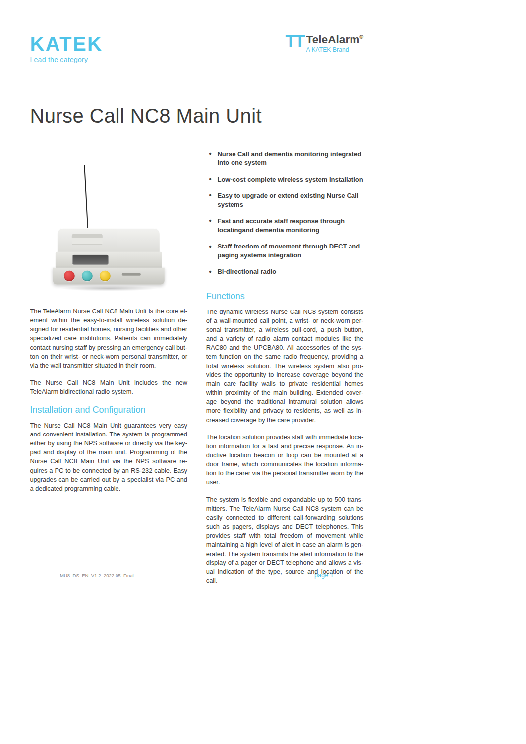KATEK
Lead the category
TT
TeleAlarm®
A KATEK Brand
Nurse Call NC8 Main Unit
The TeleAlarm Nurse Call NC8 Main Unit is the core element within the easy-to-install wireless solution designed for residential homes, nursing facilities and other specialized care institutions. Patients can immediately contact nursing staff by pressing an emergency call button on their wrist- or neck-worn personal transmitter, or via the wall transmitter situated in their room.
The Nurse Call NC8 Main Unit includes the new TeleAlarm bidirectional radio system.
Installation and Configuration
The Nurse Call NC8 Main Unit guarantees very easy and convenient installation. The system is programmed either by using the NPS software or directly via the keypad and display of the main unit. Programming of the Nurse Call NC8 Main Unit via the NPS software requires a PC to be connected by an RS-232 cable. Easy upgrades can be carried out by a specialist via PC and a dedicated programming cable.
Nurse Call and dementia monitoring integrated into one system
Low-cost complete wireless system installation
Easy to upgrade or extend existing Nurse Call systems
Fast and accurate staff response through locatingand dementia monitoring
Staff freedom of movement through DECT and paging systems integration
Bi-directional radio
Functions
The dynamic wireless Nurse Call NC8 system consists of a wall-mounted call point, a wrist- or neck-worn personal transmitter, a wireless pull-cord, a push button, and a variety of radio alarm contact modules like the RAC80 and the UPCBA80. All accessories of the system function on the same radio frequency, providing a total wireless solution. The wireless system also provides the opportunity to increase coverage beyond the main care facility walls to private residential homes within proximity of the main building. Extended coverage beyond the traditional intramural solution allows more flexibility and privacy to residents, as well as increased coverage by the care provider.
The location solution provides staff with immediate location information for a fast and precise response. An inductive location beacon or loop can be mounted at a door frame, which communicates the location information to the carer via the personal transmitter worn by the user.
The system is flexible and expandable up to 500 transmitters. The TeleAlarm Nurse Call NC8 system can be easily connected to different call-forwarding solutions such as pagers, displays and DECT telephones. This provides staff with total freedom of movement while maintaining a high level of alert in case an alarm is generated. The system transmits the alert information to the display of a pager or DECT telephone and allows a visual indication of the type, source and location of the call.
MU8_DS_EN_V1.2_2022.05_Final page 1